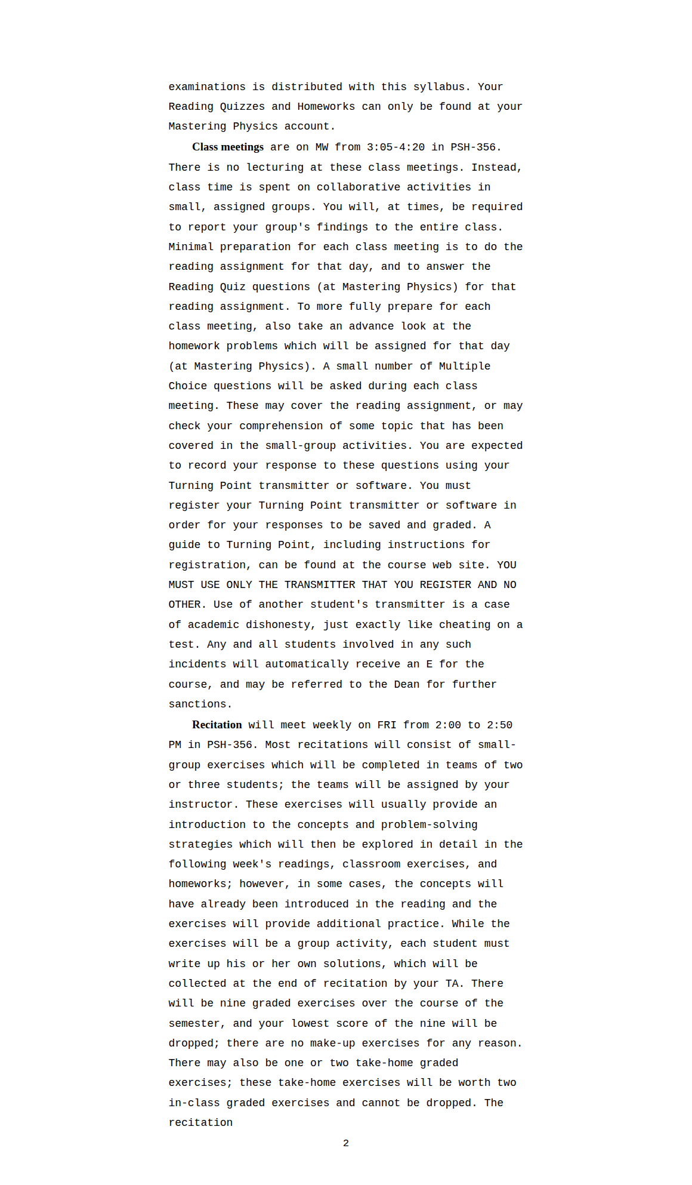examinations is distributed with this syllabus. Your Reading Quizzes and Homeworks can only be found at your Mastering Physics account.
Class meetings are on MW from 3:05-4:20 in PSH-356. There is no lecturing at these class meetings. Instead, class time is spent on collaborative activities in small, assigned groups. You will, at times, be required to report your group's findings to the entire class. Minimal preparation for each class meeting is to do the reading assignment for that day, and to answer the Reading Quiz questions (at Mastering Physics) for that reading assignment. To more fully prepare for each class meeting, also take an advance look at the homework problems which will be assigned for that day (at Mastering Physics). A small number of Multiple Choice questions will be asked during each class meeting. These may cover the reading assignment, or may check your comprehension of some topic that has been covered in the small-group activities. You are expected to record your response to these questions using your Turning Point transmitter or software. You must register your Turning Point transmitter or software in order for your responses to be saved and graded. A guide to Turning Point, including instructions for registration, can be found at the course web site. YOU MUST USE ONLY THE TRANSMITTER THAT YOU REGISTER AND NO OTHER. Use of another student's transmitter is a case of academic dishonesty, just exactly like cheating on a test. Any and all students involved in any such incidents will automatically receive an E for the course, and may be referred to the Dean for further sanctions.
Recitation will meet weekly on FRI from 2:00 to 2:50 PM in PSH-356. Most recitations will consist of small-group exercises which will be completed in teams of two or three students; the teams will be assigned by your instructor. These exercises will usually provide an introduction to the concepts and problem-solving strategies which will then be explored in detail in the following week's readings, classroom exercises, and homeworks; however, in some cases, the concepts will have already been introduced in the reading and the exercises will provide additional practice. While the exercises will be a group activity, each student must write up his or her own solutions, which will be collected at the end of recitation by your TA. There will be nine graded exercises over the course of the semester, and your lowest score of the nine will be dropped; there are no make-up exercises for any reason. There may also be one or two take-home graded exercises; these take-home exercises will be worth two in-class graded exercises and cannot be dropped. The recitation
2